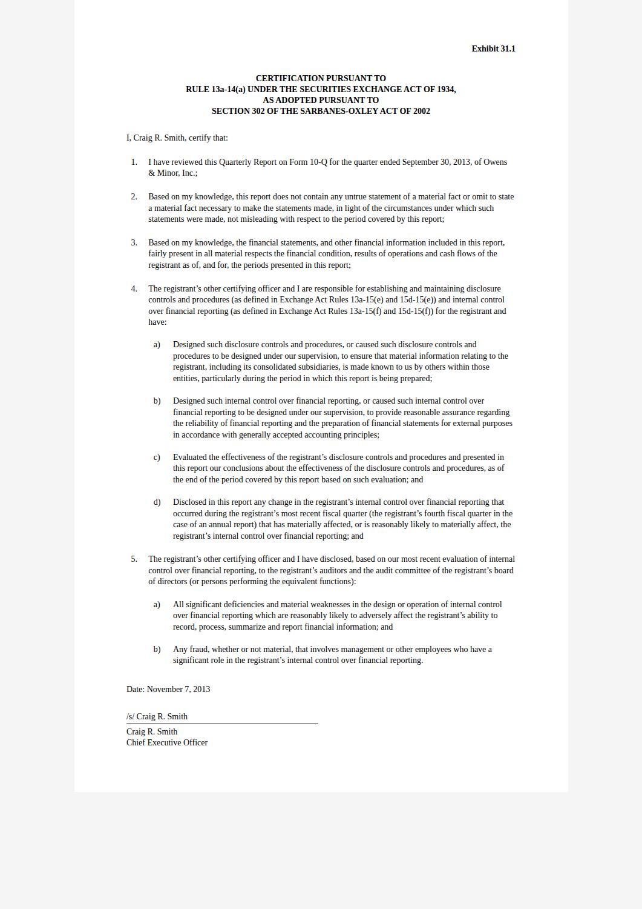Exhibit 31.1
CERTIFICATION PURSUANT TO
RULE 13a-14(a) UNDER THE SECURITIES EXCHANGE ACT OF 1934,
AS ADOPTED PURSUANT TO
SECTION 302 OF THE SARBANES-OXLEY ACT OF 2002
I, Craig R. Smith, certify that:
I have reviewed this Quarterly Report on Form 10-Q for the quarter ended September 30, 2013, of Owens & Minor, Inc.;
Based on my knowledge, this report does not contain any untrue statement of a material fact or omit to state a material fact necessary to make the statements made, in light of the circumstances under which such statements were made, not misleading with respect to the period covered by this report;
Based on my knowledge, the financial statements, and other financial information included in this report, fairly present in all material respects the financial condition, results of operations and cash flows of the registrant as of, and for, the periods presented in this report;
The registrant’s other certifying officer and I are responsible for establishing and maintaining disclosure controls and procedures (as defined in Exchange Act Rules 13a-15(e) and 15d-15(e)) and internal control over financial reporting (as defined in Exchange Act Rules 13a-15(f) and 15d-15(f)) for the registrant and have:
Designed such disclosure controls and procedures, or caused such disclosure controls and procedures to be designed under our supervision, to ensure that material information relating to the registrant, including its consolidated subsidiaries, is made known to us by others within those entities, particularly during the period in which this report is being prepared;
Designed such internal control over financial reporting, or caused such internal control over financial reporting to be designed under our supervision, to provide reasonable assurance regarding the reliability of financial reporting and the preparation of financial statements for external purposes in accordance with generally accepted accounting principles;
Evaluated the effectiveness of the registrant’s disclosure controls and procedures and presented in this report our conclusions about the effectiveness of the disclosure controls and procedures, as of the end of the period covered by this report based on such evaluation; and
Disclosed in this report any change in the registrant’s internal control over financial reporting that occurred during the registrant’s most recent fiscal quarter (the registrant’s fourth fiscal quarter in the case of an annual report) that has materially affected, or is reasonably likely to materially affect, the registrant’s internal control over financial reporting; and
The registrant’s other certifying officer and I have disclosed, based on our most recent evaluation of internal control over financial reporting, to the registrant’s auditors and the audit committee of the registrant’s board of directors (or persons performing the equivalent functions):
All significant deficiencies and material weaknesses in the design or operation of internal control over financial reporting which are reasonably likely to adversely affect the registrant’s ability to record, process, summarize and report financial information; and
Any fraud, whether or not material, that involves management or other employees who have a significant role in the registrant’s internal control over financial reporting.
Date: November 7, 2013
/s/ Craig R. Smith
Craig R. Smith
Chief Executive Officer